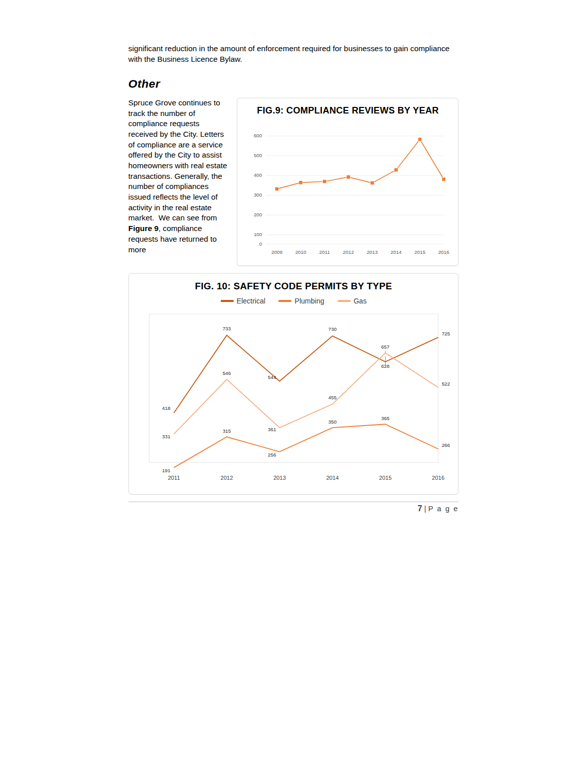significant reduction in the amount of enforcement required for businesses to gain compliance with the Business Licence Bylaw.
Other
Spruce Grove continues to track the number of compliance requests received by the City. Letters of compliance are a service offered by the City to assist homeowners with real estate transactions. Generally, the number of compliances issued reflects the level of activity in the real estate market. We can see from Figure 9, compliance requests have returned to more
FIG.9: COMPLIANCE REVIEWS BY YEAR
600 500 400 300 200 100 0 2009 2010 2011 2012 2013 2014 2015 2016
FIG. 10: SAFETY CODE PERMITS BY TYPE
Electrical
Plumbing
Gas
418 733 544 730 657 725 331 546 361 455 628 522 191 315 256 350 365 266 2011 2012 2013 2014 2015 2016
7 | P a g e